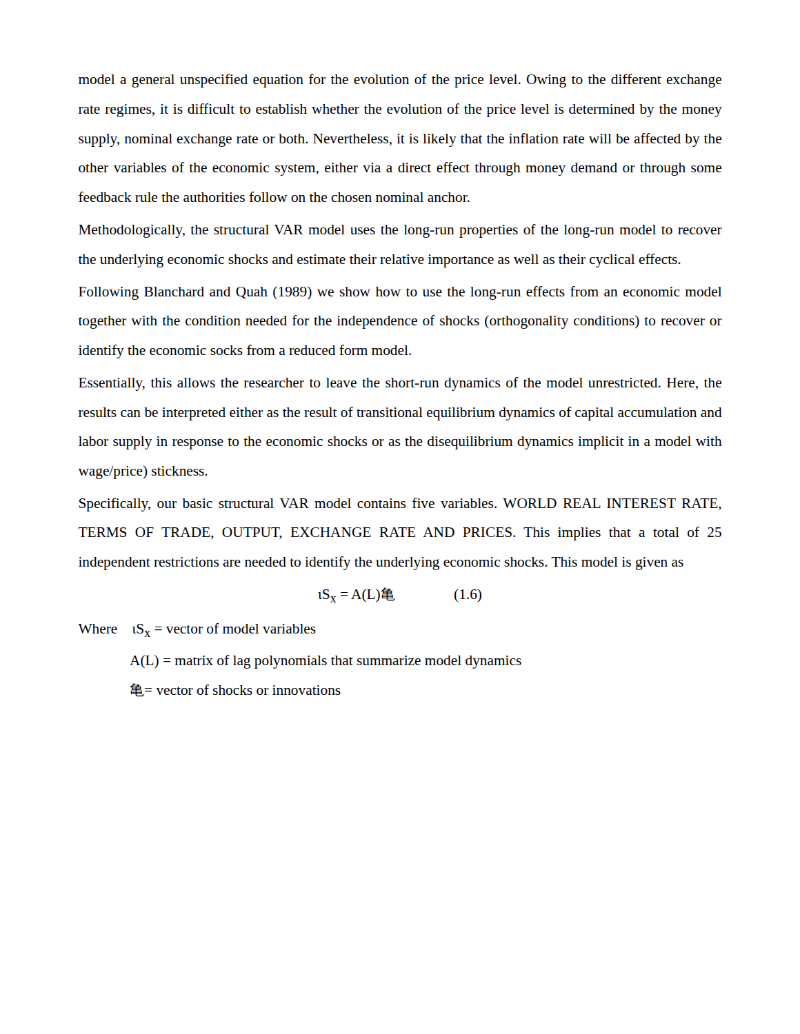model a general unspecified equation for the evolution of the price level. Owing to the different exchange rate regimes, it is difficult to establish whether the evolution of the price level is determined by the money supply, nominal exchange rate or both. Nevertheless, it is likely that the inflation rate will be affected by the other variables of the economic system, either via a direct effect through money demand or through some feedback rule the authorities follow on the chosen nominal anchor.
Methodologically, the structural VAR model uses the long-run properties of the long-run model to recover the underlying economic shocks and estimate their relative importance as well as their cyclical effects.
Following Blanchard and Quah (1989) we show how to use the long-run effects from an economic model together with the condition needed for the independence of shocks (orthogonality conditions) to recover or identify the economic socks from a reduced form model.
Essentially, this allows the researcher to leave the short-run dynamics of the model unrestricted. Here, the results can be interpreted either as the result of transitional equilibrium dynamics of capital accumulation and labor supply in response to the economic shocks or as the disequilibrium dynamics implicit in a model with wage/price) stickness.
Specifically, our basic structural VAR model contains five variables. WORLD REAL INTEREST RATE, TERMS OF TRADE, OUTPUT, EXCHANGE RATE AND PRICES. This implies that a total of 25 independent restrictions are needed to identify the underlying economic shocks. This model is given as
ιЅx = A(L)亀(1.6)
Where ιЅx = vector of model variables
A(L) = matrix of lag polynomials that summarize model dynamics
亀= vector of shocks or innovations